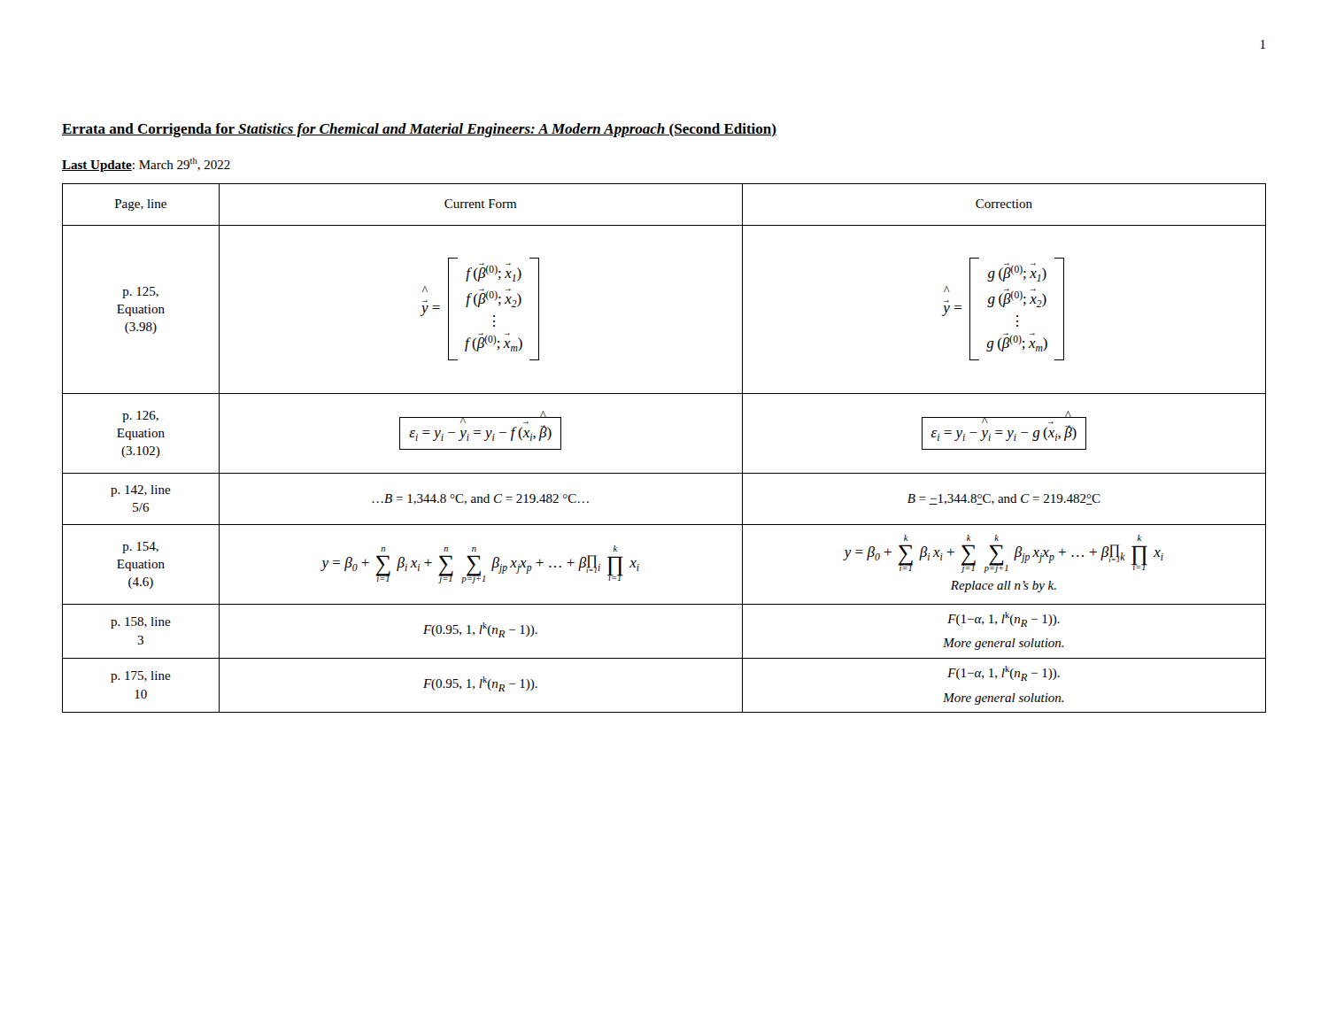1
Errata and Corrigenda for Statistics for Chemical and Material Engineers: A Modern Approach (Second Edition)
Last Update: March 29th, 2022
| Page, line | Current Form | Correction |
| --- | --- | --- |
| p. 125, Equation (3.98) | y = f ( β (0) ; x 1 ) f ( β (0) ; x 2 ) ⋮ f ( β (0) ; x m ) | y = g ( β (0) ; x 1 ) g ( β (0) ; x 2 ) ⋮ g ( β (0) ; x m ) |
| p. 126, Equation (3.102) | ε i = y i − y i = y i − f ( x i , β ) | ε i = y i − y i = y i − g ( x i , β ) |
| p. 142, line 5/6 | … B = 1,344.8 °C, and C = 219.482 °C… | B = − 1,344.8 ° C, and C = 219.482 ° C |
| p. 154, Equation (4.6) | y = β 0 + n ∑ i=1 β i x i + n ∑ j=1 n ∑ p=j+1 β jp x j x p + … + β ∏ i=1 i k ∏ i=1 x i | y = β 0 + k ∑ i=1 β i x i + k ∑ j=1 k ∑ p=j+1 β jp x j x p + … + β ∏ i=1 k k ∏ i=1 x i Replace all n’s by k. |
| p. 158, line 3 | F (0.95, 1, l k ( n R − 1)). | F (1− α , 1, l k ( n R − 1)). More general solution. |
| p. 175, line 10 | F (0.95, 1, l k ( n R − 1)). | F (1− α , 1, l k ( n R − 1)). More general solution. |